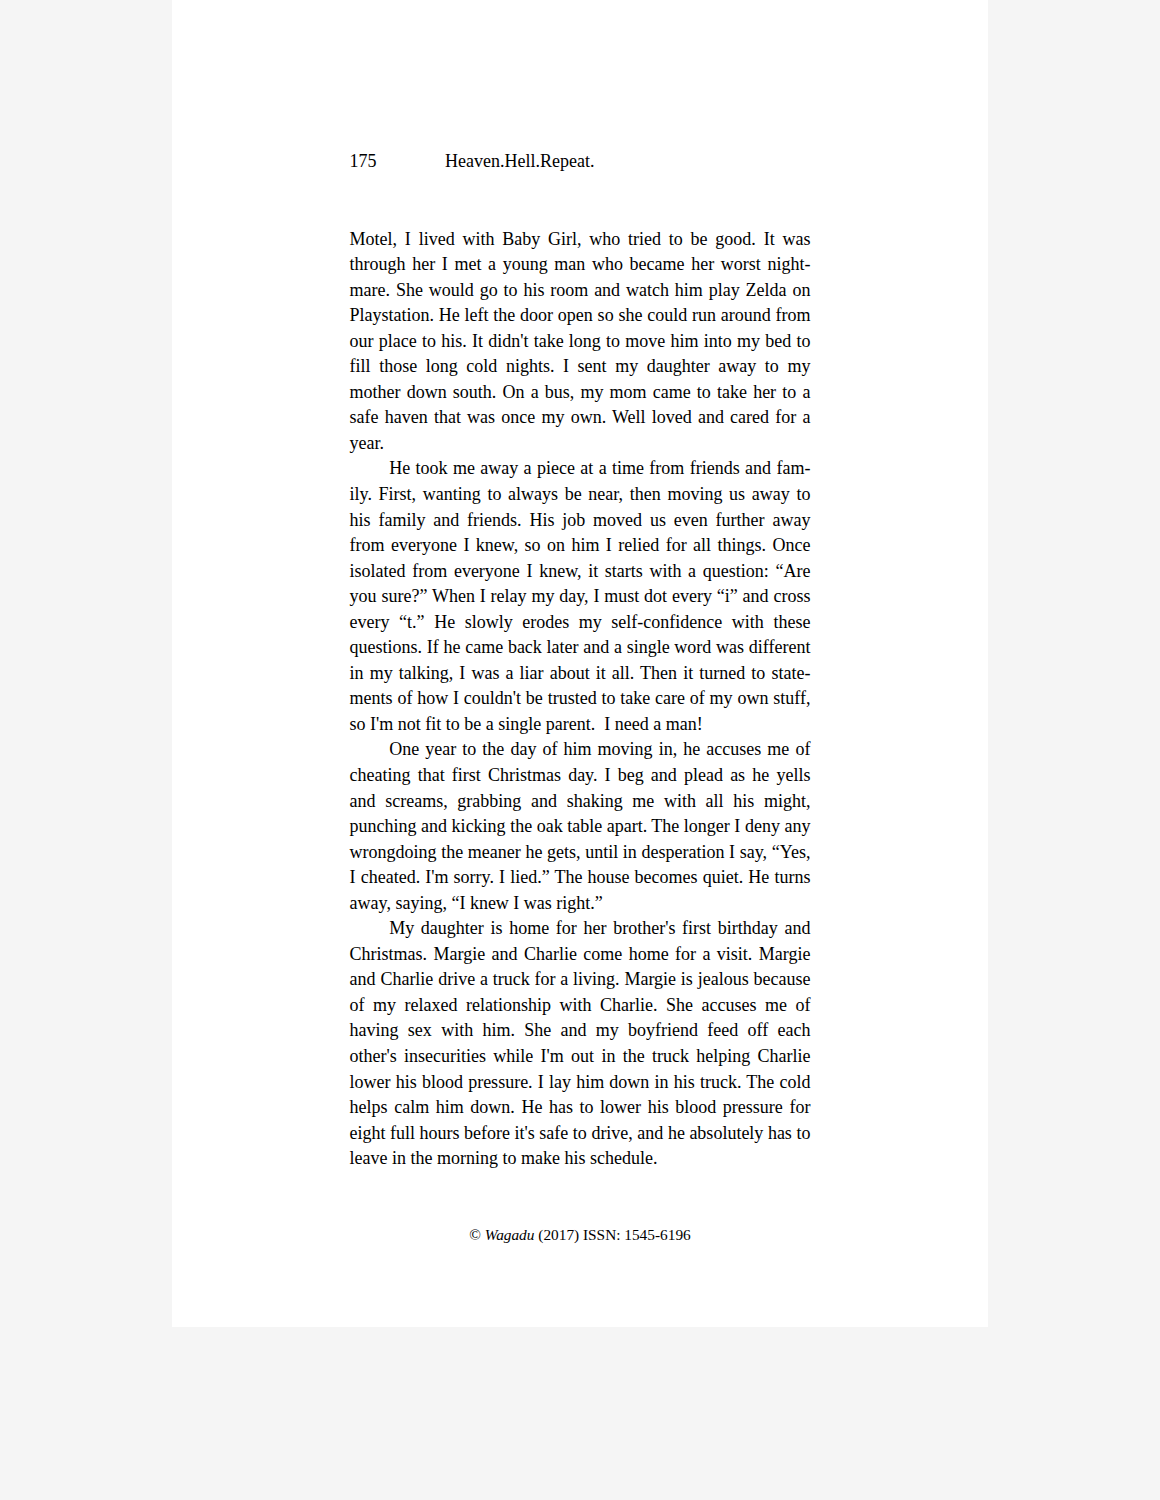175 Heaven.Hell.Repeat.
Motel, I lived with Baby Girl, who tried to be good. It was through her I met a young man who became her worst nightmare. She would go to his room and watch him play Zelda on Playstation. He left the door open so she could run around from our place to his. It didn't take long to move him into my bed to fill those long cold nights. I sent my daughter away to my mother down south. On a bus, my mom came to take her to a safe haven that was once my own. Well loved and cared for a year.
He took me away a piece at a time from friends and family. First, wanting to always be near, then moving us away to his family and friends. His job moved us even further away from everyone I knew, so on him I relied for all things. Once isolated from everyone I knew, it starts with a question: “Are you sure?” When I relay my day, I must dot every “i” and cross every “t.” He slowly erodes my self-confidence with these questions. If he came back later and a single word was different in my talking, I was a liar about it all. Then it turned to statements of how I couldn't be trusted to take care of my own stuff, so I'm not fit to be a single parent. I need a man!
One year to the day of him moving in, he accuses me of cheating that first Christmas day. I beg and plead as he yells and screams, grabbing and shaking me with all his might, punching and kicking the oak table apart. The longer I deny any wrongdoing the meaner he gets, until in desperation I say, “Yes, I cheated. I'm sorry. I lied.” The house becomes quiet. He turns away, saying, “I knew I was right.”
My daughter is home for her brother's first birthday and Christmas. Margie and Charlie come home for a visit. Margie and Charlie drive a truck for a living. Margie is jealous because of my relaxed relationship with Charlie. She accuses me of having sex with him. She and my boyfriend feed off each other's insecurities while I'm out in the truck helping Charlie lower his blood pressure. I lay him down in his truck. The cold helps calm him down. He has to lower his blood pressure for eight full hours before it's safe to drive, and he absolutely has to leave in the morning to make his schedule.
© Wagadu (2017) ISSN: 1545-6196